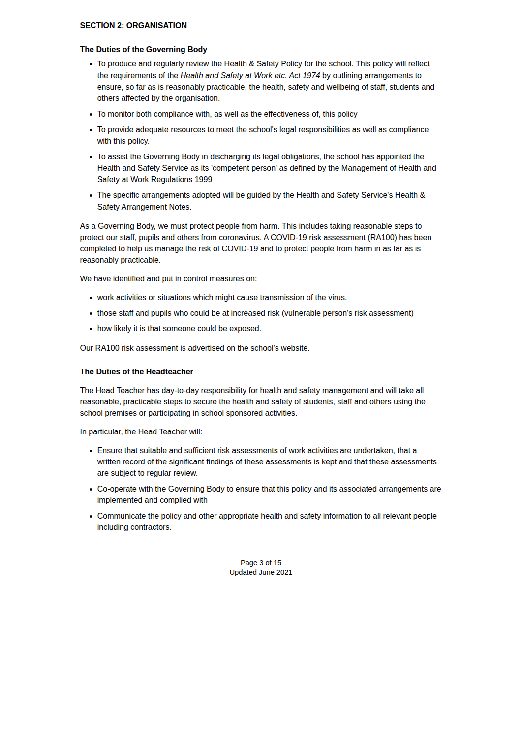SECTION 2: ORGANISATION
The Duties of the Governing Body
To produce and regularly review the Health & Safety Policy for the school. This policy will reflect the requirements of the Health and Safety at Work etc. Act 1974 by outlining arrangements to ensure, so far as is reasonably practicable, the health, safety and wellbeing of staff, students and others affected by the organisation.
To monitor both compliance with, as well as the effectiveness of, this policy
To provide adequate resources to meet the school's legal responsibilities as well as compliance with this policy.
To assist the Governing Body in discharging its legal obligations, the school has appointed the Health and Safety Service as its 'competent person' as defined by the Management of Health and Safety at Work Regulations 1999
The specific arrangements adopted will be guided by the Health and Safety Service's Health & Safety Arrangement Notes.
As a Governing Body, we must protect people from harm. This includes taking reasonable steps to protect our staff, pupils and others from coronavirus. A COVID-19 risk assessment (RA100) has been completed to help us manage the risk of COVID-19 and to protect people from harm in as far as is reasonably practicable.
We have identified and put in control measures on:
work activities or situations which might cause transmission of the virus.
those staff and pupils who could be at increased risk (vulnerable person's risk assessment)
how likely it is that someone could be exposed.
Our RA100 risk assessment is advertised on the school's website.
The Duties of the Headteacher
The Head Teacher has day-to-day responsibility for health and safety management and will take all reasonable, practicable steps to secure the health and safety of students, staff and others using the school premises or participating in school sponsored activities.
In particular, the Head Teacher will:
Ensure that suitable and sufficient risk assessments of work activities are undertaken, that a written record of the significant findings of these assessments is kept and that these assessments are subject to regular review.
Co-operate with the Governing Body to ensure that this policy and its associated arrangements are implemented and complied with
Communicate the policy and other appropriate health and safety information to all relevant people including contractors.
Page 3 of 15
Updated June 2021